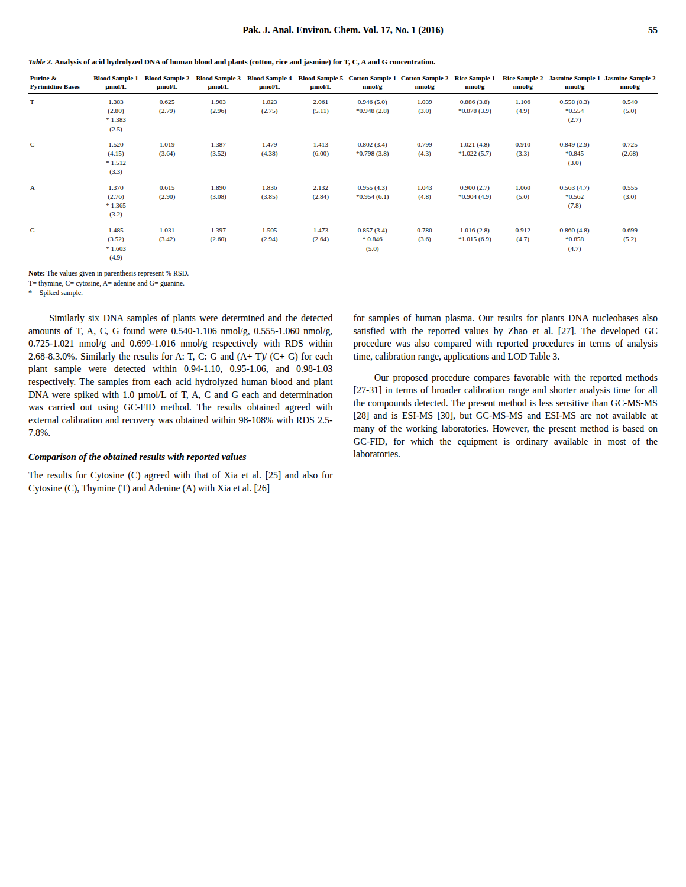Pak. J. Anal. Environ. Chem. Vol. 17, No. 1 (2016) 55
Table 2. Analysis of acid hydrolyzed DNA of human blood and plants (cotton, rice and jasmine) for T, C, A and G concentration.
| Purine & Pyrimidine Bases | Blood Sample 1 µmol/L | Blood Sample 2 µmol/L | Blood Sample 3 µmol/L | Blood Sample 4 µmol/L | Blood Sample 5 µmol/L | Cotton Sample 1 nmol/g | Cotton Sample 2 nmol/g | Rice Sample 1 nmol/g | Rice Sample 2 nmol/g | Jasmine Sample 1 nmol/g | Jasmine Sample 2 nmol/g |
| --- | --- | --- | --- | --- | --- | --- | --- | --- | --- | --- | --- |
| T | 1.383 (2.80) * 1.383 (2.5) | 0.625 (2.79) | 1.903 (2.96) | 1.823 (2.75) | 2.061 (5.11) | 0.946 (5.0) *0.948 (2.8) | 1.039 (3.0) | 0.886 (3.8) *0.878 (3.9) | 1.106 (4.9) | 0.558 (8.3) *0.554 (2.7) | 0.540 (5.0) |
| C | 1.520 (4.15) * 1.512 (3.3) | 1.019 (3.64) | 1.387 (3.52) | 1.479 (4.38) | 1.413 (6.00) | 0.802 (3.4) *0.798 (3.8) | 0.799 (4.3) | 1.021 (4.8) *1.022 (5.7) | 0.910 (3.3) | 0.849 (2.9) *0.845 (3.0) | 0.725 (2.68) |
| A | 1.370 (2.76) * 1.365 (3.2) | 0.615 (2.90) | 1.890 (3.08) | 1.836 (3.85) | 2.132 (2.84) | 0.955 (4.3) *0.954 (6.1) | 1.043 (4.8) | 0.900 (2.7) *0.904 (4.9) | 1.060 (5.0) | 0.563 (4.7) *0.562 (7.8) | 0.555 (3.0) |
| G | 1.485 (3.52) * 1.603 (4.9) | 1.031 (3.42) | 1.397 (2.60) | 1.505 (2.94) | 1.473 (2.64) | 0.857 (3.4) * 0.846 (5.0) | 0.780 (3.6) | 1.016 (2.8) *1.015 (6.9) | 0.912 (4.7) | 0.860 (4.8) *0.858 (4.7) | 0.699 (5.2) |
Note: The values given in parenthesis represent % RSD.
T= thymine, C= cytosine, A= adenine and G= guanine.
* = Spiked sample.
Similarly six DNA samples of plants were determined and the detected amounts of T, A, C, G found were 0.540-1.106 nmol/g, 0.555-1.060 nmol/g, 0.725-1.021 nmol/g and 0.699-1.016 nmol/g respectively with RDS within 2.68-8.3.0%. Similarly the results for A: T, C: G and (A+ T)/ (C+ G) for each plant sample were detected within 0.94-1.10, 0.95-1.06, and 0.98-1.03 respectively. The samples from each acid hydrolyzed human blood and plant DNA were spiked with 1.0 µmol/L of T, A, C and G each and determination was carried out using GC-FID method. The results obtained agreed with external calibration and recovery was obtained within 98-108% with RDS 2.5-7.8%.
Comparison of the obtained results with reported values
The results for Cytosine (C) agreed with that of Xia et al. [25] and also for Cytosine (C), Thymine (T) and Adenine (A) with Xia et al. [26]
for samples of human plasma. Our results for plants DNA nucleobases also satisfied with the reported values by Zhao et al. [27]. The developed GC procedure was also compared with reported procedures in terms of analysis time, calibration range, applications and LOD Table 3.
Our proposed procedure compares favorable with the reported methods [27-31] in terms of broader calibration range and shorter analysis time for all the compounds detected. The present method is less sensitive than GC-MS-MS [28] and is ESI-MS [30], but GC-MS-MS and ESI-MS are not available at many of the working laboratories. However, the present method is based on GC-FID, for which the equipment is ordinary available in most of the laboratories.